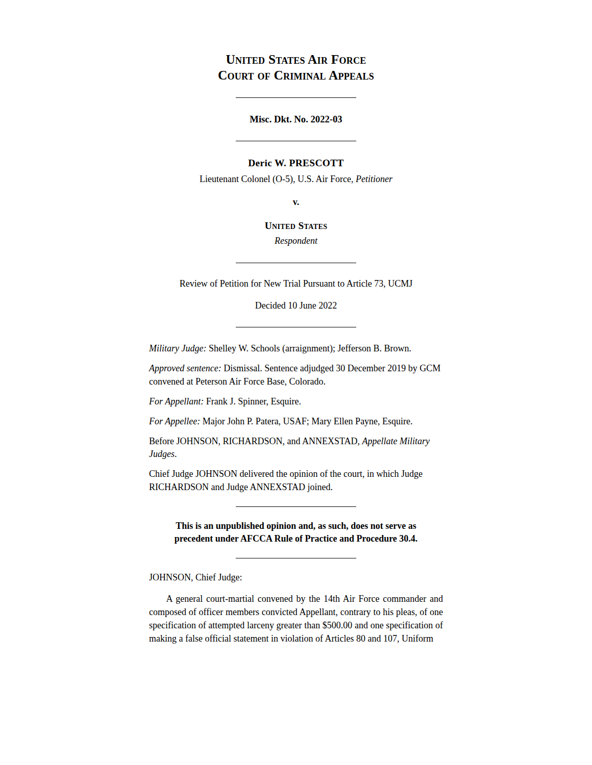United States Air Force
Court of Criminal Appeals
Misc. Dkt. No. 2022-03
Deric W. PRESCOTT
Lieutenant Colonel (O-5), U.S. Air Force, Petitioner
v.
United States
Respondent
Review of Petition for New Trial Pursuant to Article 73, UCMJ
Decided 10 June 2022
Military Judge: Shelley W. Schools (arraignment); Jefferson B. Brown.
Approved sentence: Dismissal. Sentence adjudged 30 December 2019 by GCM convened at Peterson Air Force Base, Colorado.
For Appellant: Frank J. Spinner, Esquire.
For Appellee: Major John P. Patera, USAF; Mary Ellen Payne, Esquire.
Before JOHNSON, RICHARDSON, and ANNEXSTAD, Appellate Military Judges.
Chief Judge JOHNSON delivered the opinion of the court, in which Judge RICHARDSON and Judge ANNEXSTAD joined.
This is an unpublished opinion and, as such, does not serve as precedent under AFCCA Rule of Practice and Procedure 30.4.
JOHNSON, Chief Judge:
A general court-martial convened by the 14th Air Force commander and composed of officer members convicted Appellant, contrary to his pleas, of one specification of attempted larceny greater than $500.00 and one specification of making a false official statement in violation of Articles 80 and 107, Uniform